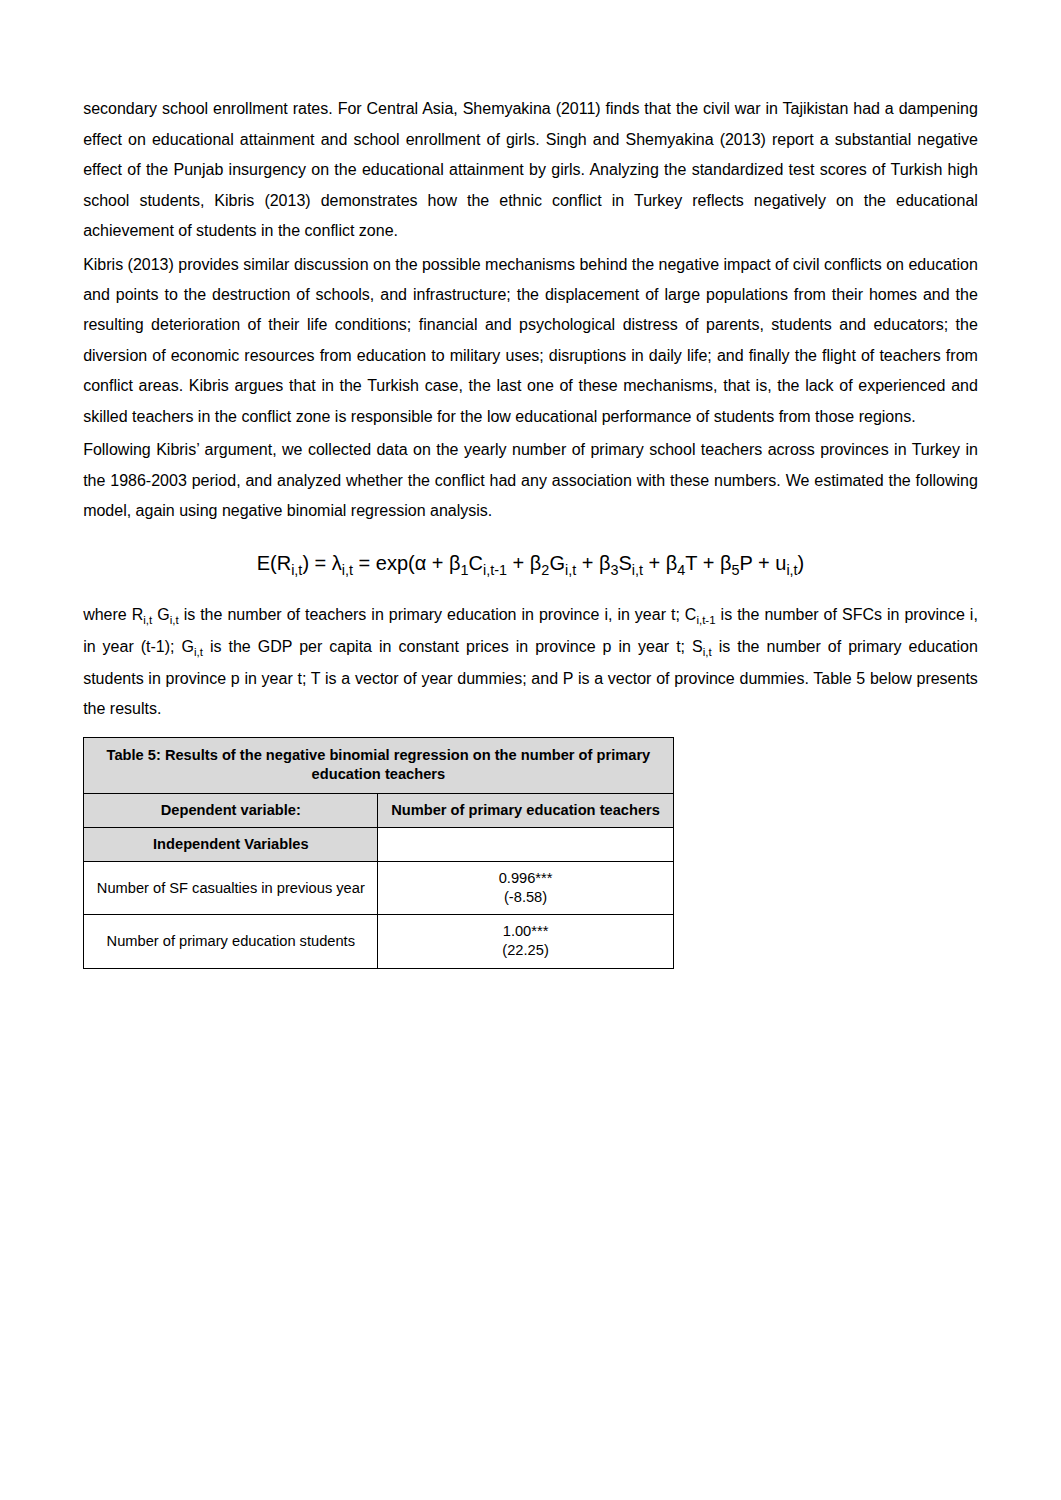secondary school enrollment rates. For Central Asia, Shemyakina (2011) finds that the civil war in Tajikistan had a dampening effect on educational attainment and school enrollment of girls. Singh and Shemyakina (2013) report a substantial negative effect of the Punjab insurgency on the educational attainment by girls. Analyzing the standardized test scores of Turkish high school students, Kibris (2013) demonstrates how the ethnic conflict in Turkey reflects negatively on the educational achievement of students in the conflict zone.
Kibris (2013) provides similar discussion on the possible mechanisms behind the negative impact of civil conflicts on education and points to the destruction of schools, and infrastructure; the displacement of large populations from their homes and the resulting deterioration of their life conditions; financial and psychological distress of parents, students and educators; the diversion of economic resources from education to military uses; disruptions in daily life; and finally the flight of teachers from conflict areas. Kibris argues that in the Turkish case, the last one of these mechanisms, that is, the lack of experienced and skilled teachers in the conflict zone is responsible for the low educational performance of students from those regions.
Following Kibris’ argument, we collected data on the yearly number of primary school teachers across provinces in Turkey in the 1986-2003 period, and analyzed whether the conflict had any association with these numbers. We estimated the following model, again using negative binomial regression analysis.
E(Ri,t) = λi,t = exp(α + β1Ci,t-1 + β2Gi,t + β3Si,t + β4T + β5P + ui,t)
where Ri,t Gi,t is the number of teachers in primary education in province i, in year t; Ci,t-1 is the number of SFCs in province i, in year (t-1); Gi,t is the GDP per capita in constant prices in province p in year t; Si,t is the number of primary education students in province p in year t; T is a vector of year dummies; and P is a vector of province dummies. Table 5 below presents the results.
Table 5: Results of the negative binomial regression on the number of primary education teachers
| Dependent variable: | Number of primary education teachers |
| --- | --- |
| Independent Variables | |
| Number of SF casualties in previous year | 0.996*** (-8.58) |
| Number of primary education students | 1.00*** (22.25) |